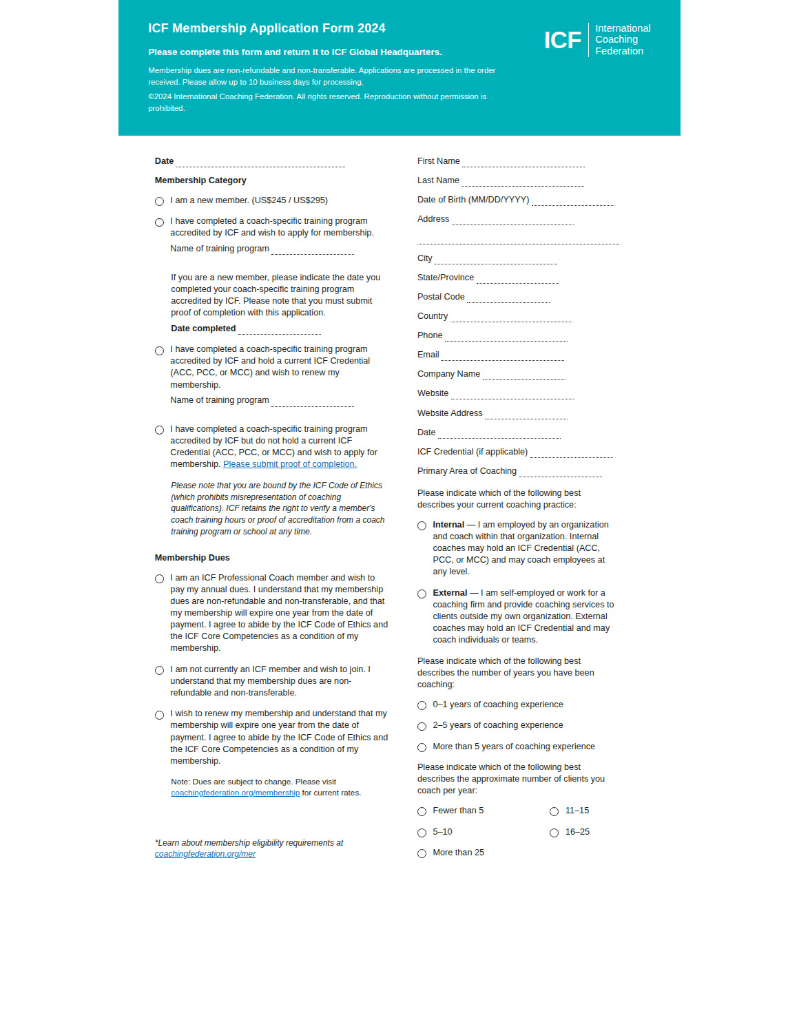ICF
International
Coaching
Federation
ICF Membership Application Form 2024
Please complete this form and return it to ICF Global Headquarters.
Membership dues are non-refundable and non-transferable. Applications are processed in the order received. Please allow up to 10 business days for processing.
©2024 International Coaching Federation. All rights reserved. Reproduction without permission is prohibited.
Date
Membership Category
I am a new member. (US$245 / US$295)
I have completed a coach-specific training program accredited by ICF and wish to apply for membership.
Name of training program
If you are a new member, please indicate the date you completed your coach-specific training program accredited by ICF. Please note that you must submit proof of completion with this application.
Date completed
I have completed a coach-specific training program accredited by ICF and hold a current ICF Credential (ACC, PCC, or MCC) and wish to renew my membership.
Name of training program
I have completed a coach-specific training program accredited by ICF but do not hold a current ICF Credential (ACC, PCC, or MCC) and wish to apply for membership. Please submit proof of completion.
Please note that you are bound by the ICF Code of Ethics (which prohibits misrepresentation of coaching qualifications). ICF retains the right to verify a member's coach training hours or proof of accreditation from a coach training program or school at any time.
Membership Dues
I am an ICF Professional Coach member and wish to pay my annual dues. I understand that my membership dues are non-refundable and non-transferable, and that my membership will expire one year from the date of payment. I agree to abide by the ICF Code of Ethics and the ICF Core Competencies as a condition of my membership.
I am not currently an ICF member and wish to join. I understand that my membership dues are non-refundable and non-transferable.
I wish to renew my membership and understand that my membership will expire one year from the date of payment. I agree to abide by the ICF Code of Ethics and the ICF Core Competencies as a condition of my membership.
Note: Dues are subject to change. Please visit coachingfederation.org/membership for current rates.
First Name
Last Name
Date of Birth (MM/DD/YYYY)
Address
City
State/Province
Postal Code
Country
Phone
Email
Company Name
Website
Website Address
Date
ICF Credential (if applicable)
Primary Area of Coaching
Please indicate which of the following best describes your current coaching practice:
Internal — I am employed by an organization and coach within that organization. Internal coaches may hold an ICF Credential (ACC, PCC, or MCC) and may coach employees at any level.
External — I am self-employed or work for a coaching firm and provide coaching services to clients outside my own organization. External coaches may hold an ICF Credential and may coach individuals or teams.
Please indicate which of the following best describes the number of years you have been coaching:
0–1 years of coaching experience
2–5 years of coaching experience
More than 5 years of coaching experience
Please indicate which of the following best describes the approximate number of clients you coach per year:
Fewer than 5
5–10
More than 25
11–15
16–25
*Learn about membership eligibility requirements at
coachingfederation.org/mer